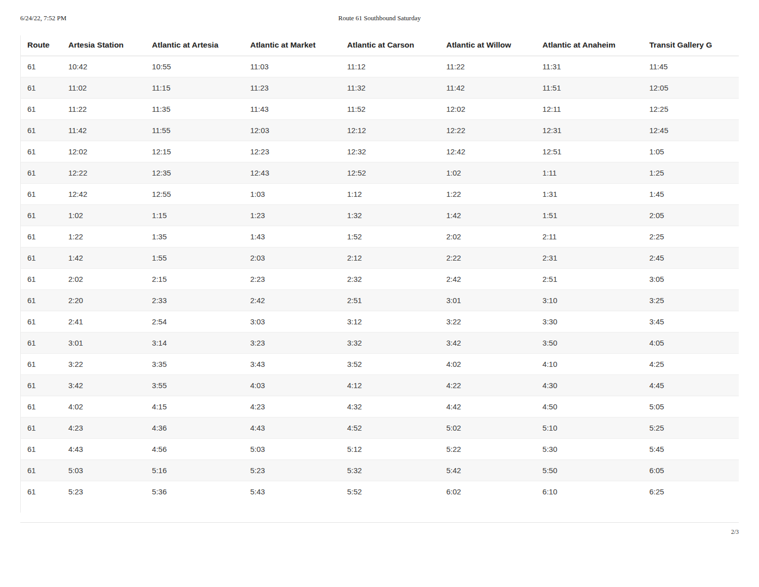6/24/22, 7:52 PM Route 61 Southbound Saturday
| Route | Artesia Station | Atlantic at Artesia | Atlantic at Market | Atlantic at Carson | Atlantic at Willow | Atlantic at Anaheim | Transit Gallery G |
| --- | --- | --- | --- | --- | --- | --- | --- |
| 61 | 10:42 | 10:55 | 11:03 | 11:12 | 11:22 | 11:31 | 11:45 |
| 61 | 11:02 | 11:15 | 11:23 | 11:32 | 11:42 | 11:51 | 12:05 |
| 61 | 11:22 | 11:35 | 11:43 | 11:52 | 12:02 | 12:11 | 12:25 |
| 61 | 11:42 | 11:55 | 12:03 | 12:12 | 12:22 | 12:31 | 12:45 |
| 61 | 12:02 | 12:15 | 12:23 | 12:32 | 12:42 | 12:51 | 1:05 |
| 61 | 12:22 | 12:35 | 12:43 | 12:52 | 1:02 | 1:11 | 1:25 |
| 61 | 12:42 | 12:55 | 1:03 | 1:12 | 1:22 | 1:31 | 1:45 |
| 61 | 1:02 | 1:15 | 1:23 | 1:32 | 1:42 | 1:51 | 2:05 |
| 61 | 1:22 | 1:35 | 1:43 | 1:52 | 2:02 | 2:11 | 2:25 |
| 61 | 1:42 | 1:55 | 2:03 | 2:12 | 2:22 | 2:31 | 2:45 |
| 61 | 2:02 | 2:15 | 2:23 | 2:32 | 2:42 | 2:51 | 3:05 |
| 61 | 2:20 | 2:33 | 2:42 | 2:51 | 3:01 | 3:10 | 3:25 |
| 61 | 2:41 | 2:54 | 3:03 | 3:12 | 3:22 | 3:30 | 3:45 |
| 61 | 3:01 | 3:14 | 3:23 | 3:32 | 3:42 | 3:50 | 4:05 |
| 61 | 3:22 | 3:35 | 3:43 | 3:52 | 4:02 | 4:10 | 4:25 |
| 61 | 3:42 | 3:55 | 4:03 | 4:12 | 4:22 | 4:30 | 4:45 |
| 61 | 4:02 | 4:15 | 4:23 | 4:32 | 4:42 | 4:50 | 5:05 |
| 61 | 4:23 | 4:36 | 4:43 | 4:52 | 5:02 | 5:10 | 5:25 |
| 61 | 4:43 | 4:56 | 5:03 | 5:12 | 5:22 | 5:30 | 5:45 |
| 61 | 5:03 | 5:16 | 5:23 | 5:32 | 5:42 | 5:50 | 6:05 |
| 61 | 5:23 | 5:36 | 5:43 | 5:52 | 6:02 | 6:10 | 6:25 |
2/3